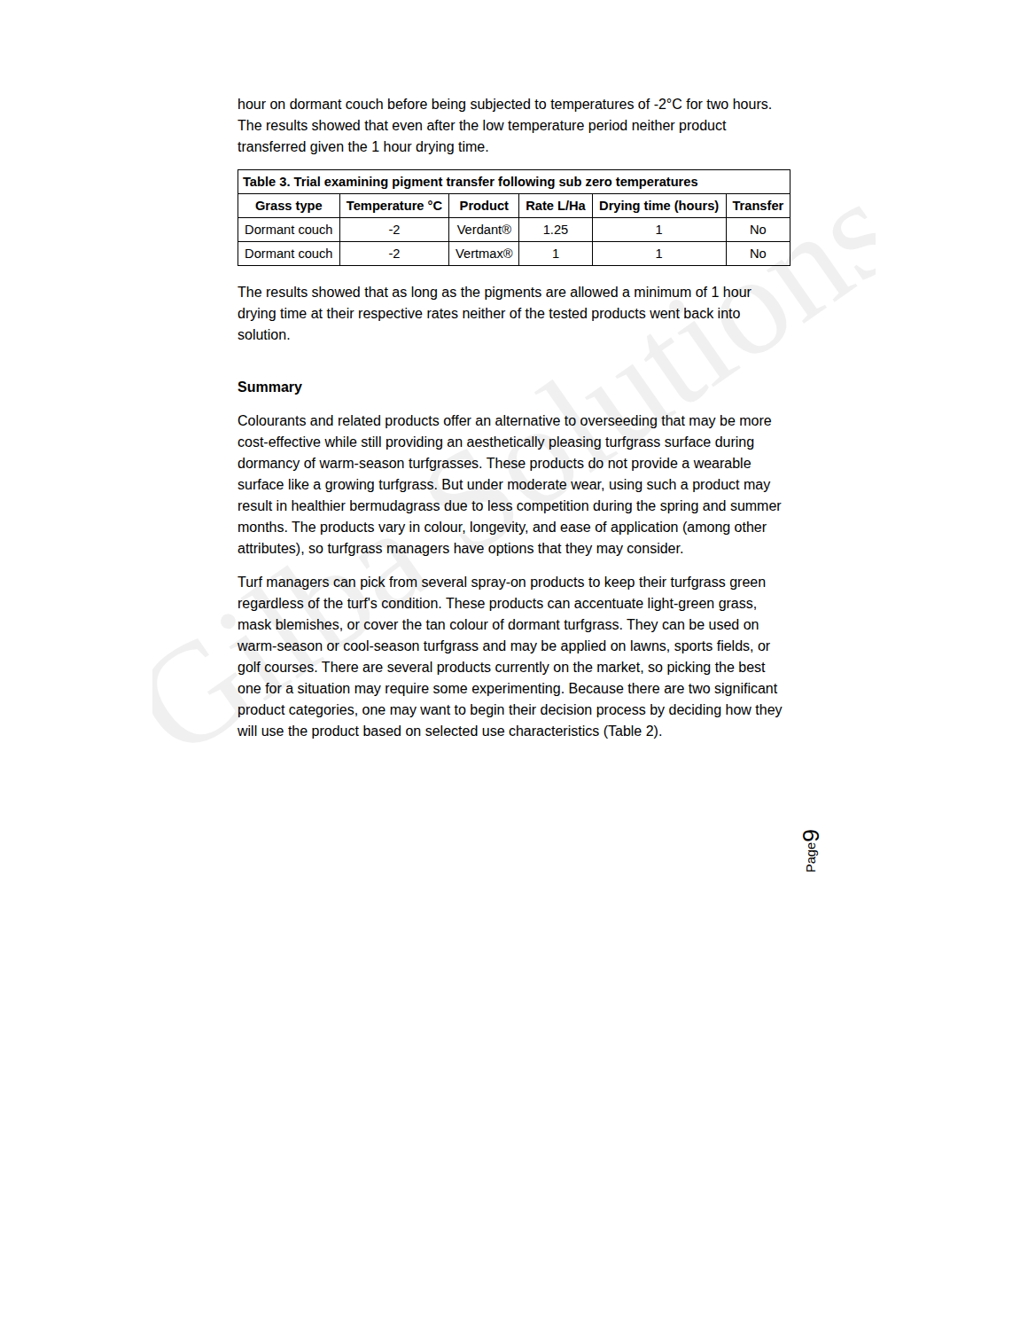Gilba Solutions
hour on dormant couch before being subjected to temperatures of -2°C for two hours. The results showed that even after the low temperature period neither product transferred given the 1 hour drying time.
Table 3. Trial examining pigment transfer following sub zero temperatures
| Grass type | Temperature °C | Product | Rate L/Ha | Drying time (hours) | Transfer |
| --- | --- | --- | --- | --- | --- |
| Dormant couch | -2 | Verdant® | 1.25 | 1 | No |
| Dormant couch | -2 | Vertmax® | 1 | 1 | No |
The results showed that as long as the pigments are allowed a minimum of 1 hour drying time at their respective rates neither of the tested products went back into solution.
Summary
Colourants and related products offer an alternative to overseeding that may be more cost-effective while still providing an aesthetically pleasing turfgrass surface during dormancy of warm-season turfgrasses. These products do not provide a wearable surface like a growing turfgrass. But under moderate wear, using such a product may result in healthier bermudagrass due to less competition during the spring and summer months. The products vary in colour, longevity, and ease of application (among other attributes), so turfgrass managers have options that they may consider.
Turf managers can pick from several spray-on products to keep their turfgrass green regardless of the turf's condition. These products can accentuate light-green grass, mask blemishes, or cover the tan colour of dormant turfgrass. They can be used on warm-season or cool-season turfgrass and may be applied on lawns, sports fields, or golf courses. There are several products currently on the market, so picking the best one for a situation may require some experimenting. Because there are two significant product categories, one may want to begin their decision process by deciding how they will use the product based on selected use characteristics (Table 2).
Page9